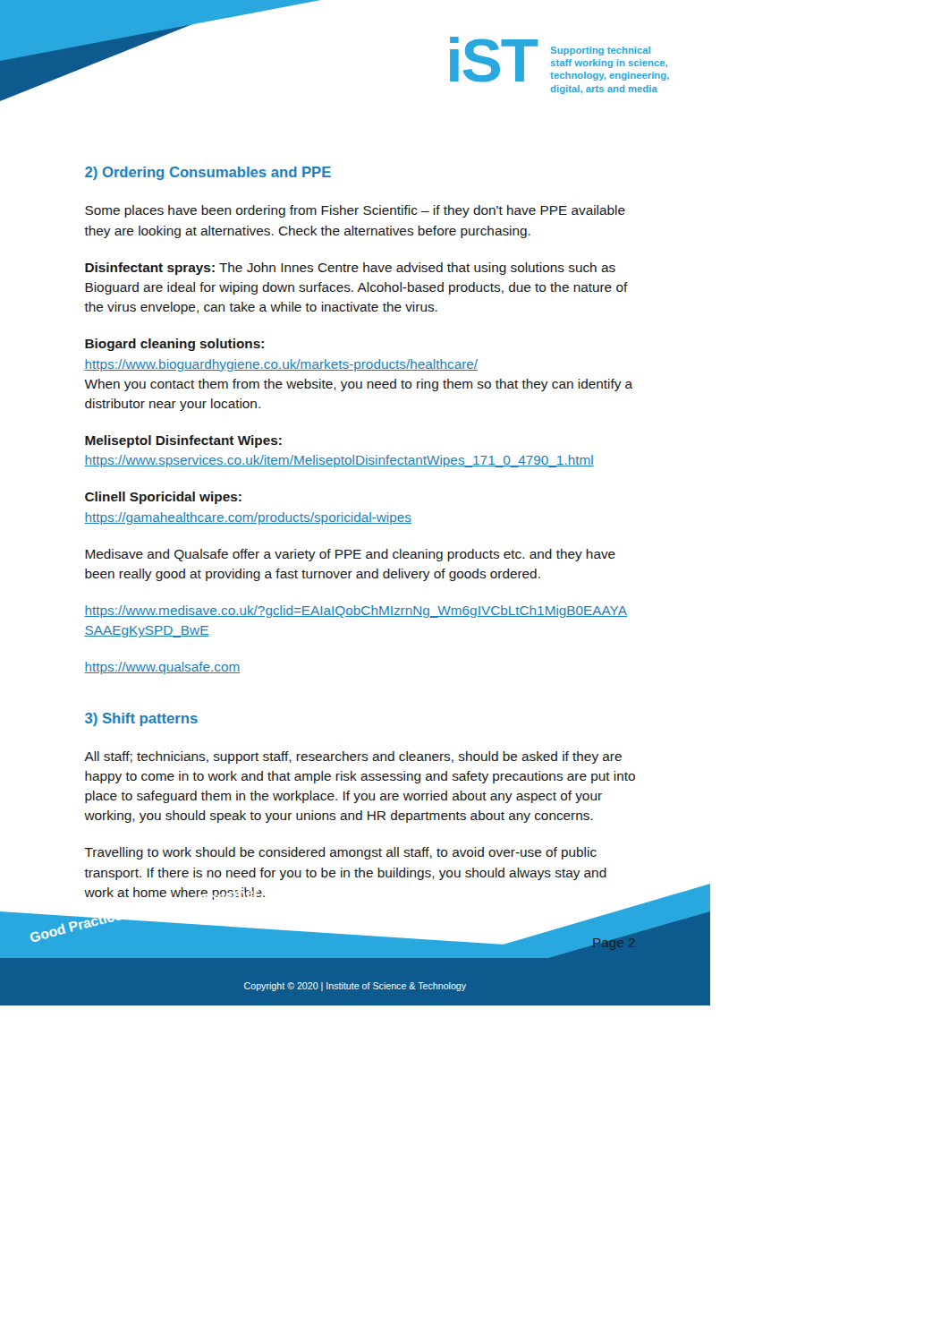iST
Supporting technical
staff working in science,
technology, engineering,
digital, arts and media
2) Ordering Consumables and PPE
Some places have been ordering from Fisher Scientific – if they don't have PPE available they are looking at alternatives. Check the alternatives before purchasing.
Disinfectant sprays: The John Innes Centre have advised that using solutions such as Bioguard are ideal for wiping down surfaces. Alcohol-based products, due to the nature of the virus envelope, can take a while to inactivate the virus.
Biogard cleaning solutions: https://www.bioguardhygiene.co.uk/markets-products/healthcare/
When you contact them from the website, you need to ring them so that they can identify a distributor near your location.
Meliseptol Disinfectant Wipes: https://www.spservices.co.uk/item/MeliseptolDisinfectantWipes_171_0_4790_1.html
Clinell Sporicidal wipes: https://gamahealthcare.com/products/sporicidal-wipes
Medisave and Qualsafe offer a variety of PPE and cleaning products etc. and they have been really good at providing a fast turnover and delivery of goods ordered.
https://www.medisave.co.uk/?gclid=EAIaIQobChMIzrnNg_Wm6gIVCbLtCh1MigB0EAAYASAAEgKySPD_BwE
https://www.qualsafe.com
3) Shift patterns
All staff; technicians, support staff, researchers and cleaners, should be asked if they are happy to come in to work and that ample risk assessing and safety precautions are put into place to safeguard them in the workplace. If you are worried about any aspect of your working, you should speak to your unions and HR departments about any concerns.
Travelling to work should be considered amongst all staff, to avoid over-use of public transport. If there is no need for you to be in the buildings, you should always stay and work at home where possible.
Good Practice Sessions – Together we will find solutions as well as staying connected for the safe return to work
Page 2
Copyright © 2020 | Institute of Science & Technology